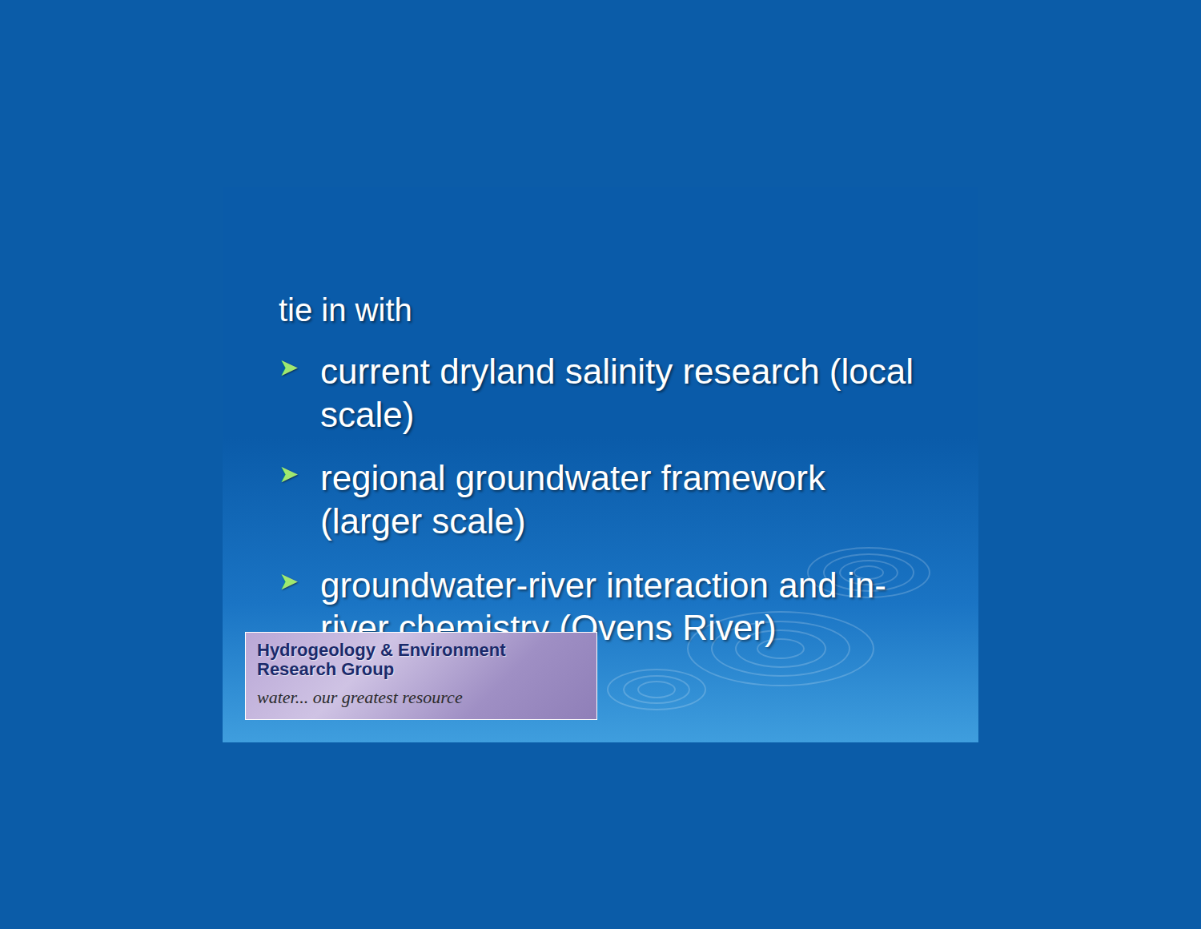tie in with
current dryland salinity research (local scale)
regional groundwater framework (larger scale)
groundwater-river interaction and in-river chemistry (Ovens River)
Hydrogeology & Environment Research Group
water... our greatest resource